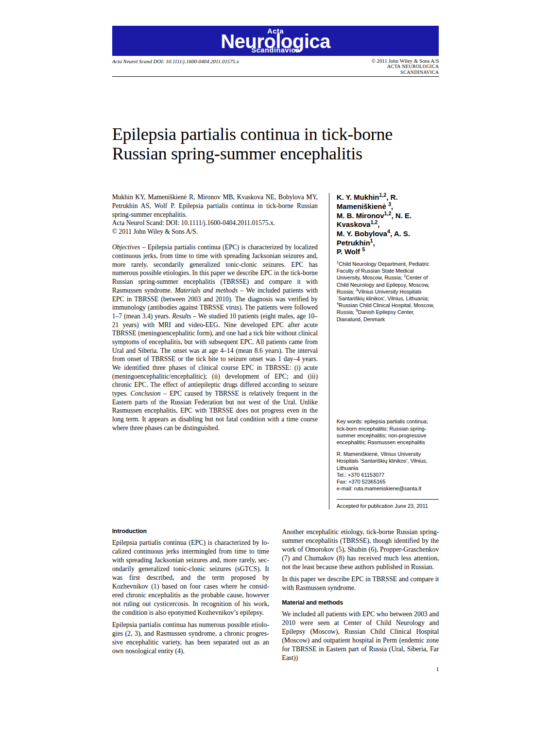Acta
Neurologica
Scandinavica
Acta Neurol Scand DOI: 10.1111/j.1600-0404.2011.01575.x
© 2011 John Wiley & Sons A/S
ACTA NEUROLOGICA
SCANDINAVICA
Epilepsia partialis continua in tick-borne
Russian spring-summer encephalitis
Mukhin KY, Mameniškienė R, Mironov MB, Kvaskova NE, Bobylova MY, Petrukhin AS, Wolf P. Epilepsia partialis continua in tick-borne Russian spring-summer encephalitis.
Acta Neurol Scand: DOI: 10.1111/j.1600-0404.2011.01575.x.
© 2011 John Wiley & Sons A/S.
Objectives – Epilepsia partialis continua (EPC) is characterized by localized continuous jerks, from time to time with spreading Jacksonian seizures and, more rarely, secondarily generalized tonic-clonic seizures. EPC has numerous possible etiologies. In this paper we describe EPC in the tick-borne Russian spring-summer encephalitis (TBRSSE) and compare it with Rasmussen syndrome. Materials and methods – We included patients with EPC in TBRSSE (between 2003 and 2010). The diagnosis was verified by immunology (antibodies against TBRSSE virus). The patients were followed 1–7 (mean 3.4) years. Results – We studied 10 patients (eight males, age 10–21 years) with MRI and video-EEG. Nine developed EPC after acute TBRSSE (meningoencephalitic form), and one had a tick bite without clinical symptoms of encephalitis, but with subsequent EPC. All patients came from Ural and Siberia. The onset was at age 4–14 (mean 8.6 years). The interval from onset of TBRSSE or the tick bite to seizure onset was 1 day–4 years. We identified three phases of clinical course EPC in TBRSSE: (i) acute (meningoencephalitic/encephalitic); (ii) development of EPC; and (iii) chronic EPC. The effect of antiepileptic drugs differed according to seizure types. Conclusion – EPC caused by TBRSSE is relatively frequent in the Eastern parts of the Russian Federation but not west of the Ural. Unlike Rasmussen encephalitis, EPC with TBRSSE does not progress even in the long term. It appears as disabling but not fatal condition with a time course where three phases can be distinguished.
K. Y. Mukhin1,2, R. Mameniškienė 3,
M. B. Mironov1,2, N. E. Kvaskova1,2,
M. Y. Bobylova4, A. S. Petrukhin1,
P. Wolf 5
1Child Neurology Department, Pediatric Faculty of Russian State Medical University, Moscow, Russia; 2Center of Child Neurology and Epilepsy, Moscow, Russia; 3Vilnius University Hospitals `Santariškių klinikos', Vilnius, Lithuania; 4Russian Child Clinical Hospital, Moscow, Russia; 5Danish Epilepsy Center, Dianalund, Denmark
Key words: epilepsia partialis continua; tick-born encephalitis; Russian spring-summer encephalitis; non-progressive encephalitis; Rasmussen encephalitis
R. Mameniškienė, Vilnius University Hospitals ‘Santariškių klinikos’, Vilnius, Lithuania
Tel.: +370 61153077
Fax: +370 52365165
e-mail: ruta.mameniskiene@santa.lt
Accepted for publication June 23, 2011
Introduction
Epilepsia partialis continua (EPC) is characterized by localized continuous jerks intermingled from time to time with spreading Jacksonian seizures and, more rarely, secondarily generalized tonic-clonic seizures (sGTCS). It was first described, and the term proposed by Kozhevnikov (1) based on four cases where he considered chronic encephalitis as the probable cause, however not ruling out cysticercosis. In recognition of his work, the condition is also eponymed Kozhevnikov’s epilepsy.
Epilepsia partialis continua has numerous possible etiologies (2, 3), and Rasmussen syndrome, a chronic progressive encephalitic variety, has been separated out as an own nosological entity (4).
Another encephalitic etiology, tick-borne Russian spring-summer encephalitis (TBRSSE), though identified by the work of Omorokov (5), Shubin (6), Propper-Graschenkov (7) and Chumakov (8) has received much less attention, not the least because these authors published in Russian.
In this paper we describe EPC in TBRSSE and compare it with Rasmussen syndrome.
Material and methods
We included all patients with EPC who between 2003 and 2010 were seen at Center of Child Neurology and Epilepsy (Moscow), Russian Child Clinical Hospital (Moscow) and outpatient hospital in Perm (endemic zone for TBRSSE in Eastern part of Russia (Ural, Siberia, Far East))
1